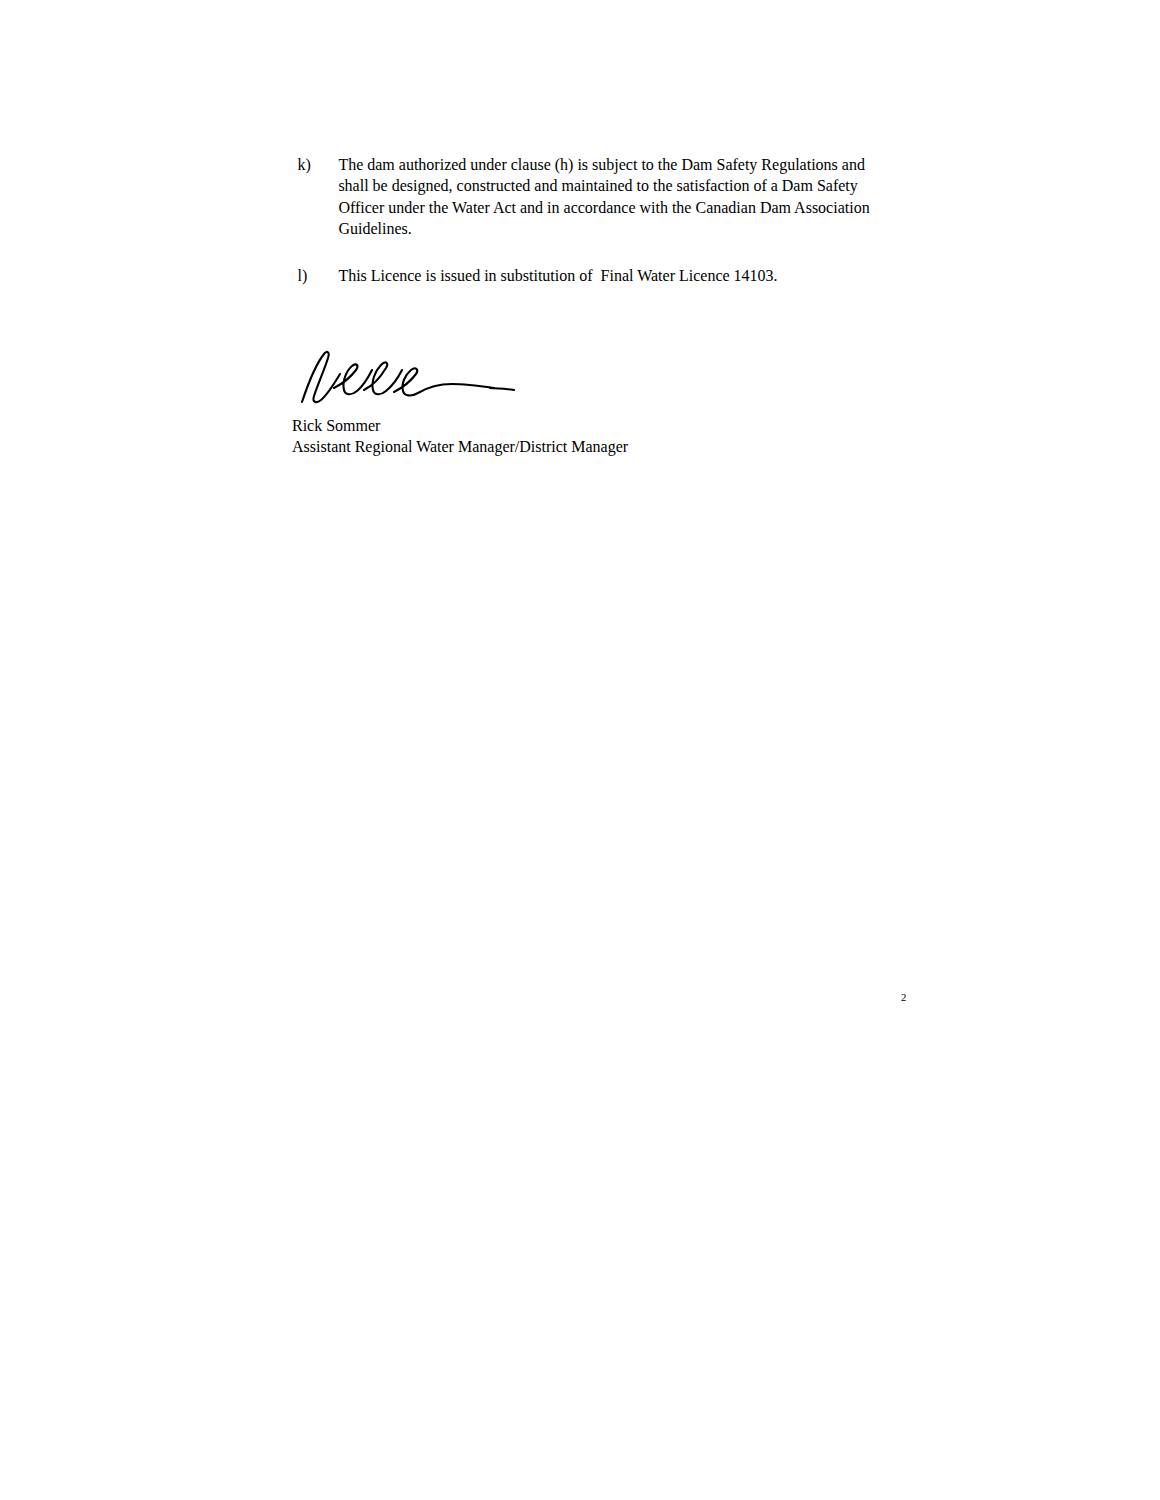k) The dam authorized under clause (h) is subject to the Dam Safety Regulations and shall be designed, constructed and maintained to the satisfaction of a Dam Safety Officer under the Water Act and in accordance with the Canadian Dam Association Guidelines.
l) This Licence is issued in substitution of Final Water Licence 14103.
Rick Sommer
Assistant Regional Water Manager/District Manager
2